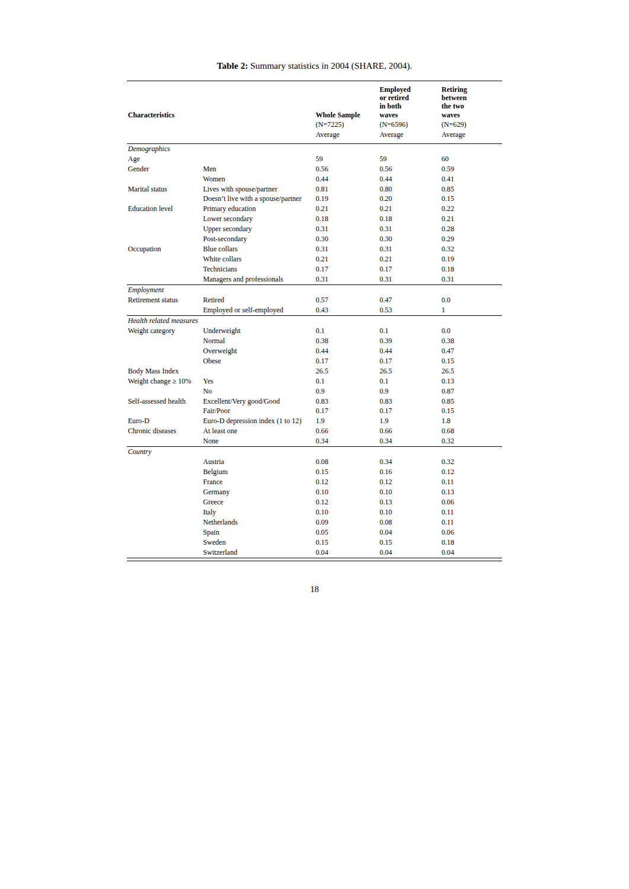Table 2: Summary statistics in 2004 (SHARE, 2004).
| Characteristics | | Whole Sample | Employed or retired in both waves | Retiring between the two waves |
| | | (N=7225) | (N=6596) | (N=629) |
| | | Average | Average | Average |
| Demographics |
| Age | | 59 | 59 | 60 |
| Gender | Men | 0.56 | 0.56 | 0.59 |
| | Women | 0.44 | 0.44 | 0.41 |
| Marital status | Lives with spouse/partner | 0.81 | 0.80 | 0.85 |
| | Doesn’t live with a spouse/partner | 0.19 | 0.20 | 0.15 |
| Education level | Primary education | 0.21 | 0.21 | 0.22 |
| | Lower secondary | 0.18 | 0.18 | 0.21 |
| | Upper secondary | 0.31 | 0.31 | 0.28 |
| | Post-secondary | 0.30 | 0.30 | 0.29 |
| Occupation | Blue collars | 0.31 | 0.31 | 0.32 |
| | White collars | 0.21 | 0.21 | 0.19 |
| | Technicians | 0.17 | 0.17 | 0.18 |
| | Managers and professionals | 0.31 | 0.31 | 0.31 |
| Employment |
| Retirement status | Retired | 0.57 | 0.47 | 0.0 |
| | Employed or self-employed | 0.43 | 0.53 | 1 |
| Health related measures |
| Weight category | Underweight | 0.1 | 0.1 | 0.0 |
| | Normal | 0.38 | 0.39 | 0.38 |
| | Overweight | 0.44 | 0.44 | 0.47 |
| | Obese | 0.17 | 0.17 | 0.15 |
| Body Mass Index | | 26.5 | 26.5 | 26.5 |
| Weight change ≥ 10% | Yes | 0.1 | 0.1 | 0.13 |
| | No | 0.9 | 0.9 | 0.87 |
| Self-assessed health | Excellent/Very good/Good | 0.83 | 0.83 | 0.85 |
| | Fair/Poor | 0.17 | 0.17 | 0.15 |
| Euro-D | Euro-D depression index (1 to 12) | 1.9 | 1.9 | 1.8 |
| Chronic diseases | At least one | 0.66 | 0.66 | 0.68 |
| | None | 0.34 | 0.34 | 0.32 |
| Country | |
| | Austria | 0.08 | 0.34 | 0.32 |
| | Belgium | 0.15 | 0.16 | 0.12 |
| | France | 0.12 | 0.12 | 0.11 |
| | Germany | 0.10 | 0.10 | 0.13 |
| | Greece | 0.12 | 0.13 | 0.06 |
| | Italy | 0.10 | 0.10 | 0.11 |
| | Netherlands | 0.09 | 0.08 | 0.11 |
| | Spain | 0.05 | 0.04 | 0.06 |
| | Sweden | 0.15 | 0.15 | 0.18 |
| | Switzerland | 0.04 | 0.04 | 0.04 |
18